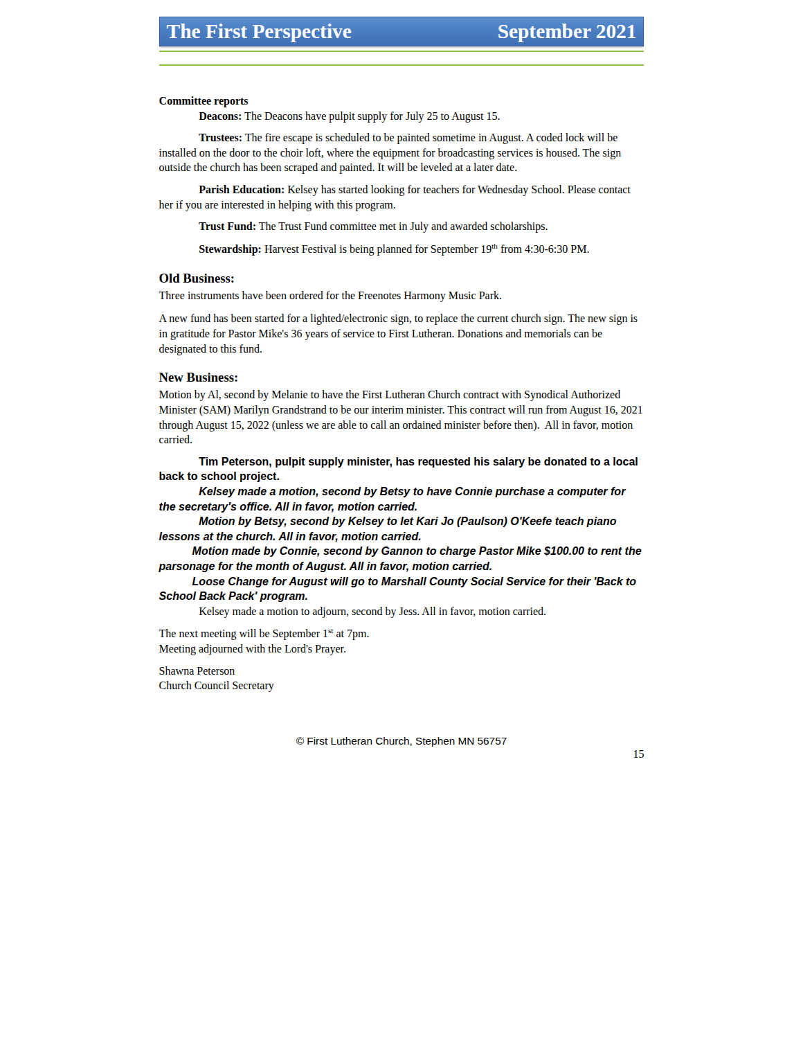The First Perspective September 2021
Committee reports
Deacons: The Deacons have pulpit supply for July 25 to August 15.
Trustees: The fire escape is scheduled to be painted sometime in August. A coded lock will be installed on the door to the choir loft, where the equipment for broadcasting services is housed. The sign outside the church has been scraped and painted. It will be leveled at a later date.
Parish Education: Kelsey has started looking for teachers for Wednesday School. Please contact her if you are interested in helping with this program.
Trust Fund: The Trust Fund committee met in July and awarded scholarships.
Stewardship: Harvest Festival is being planned for September 19th from 4:30-6:30 PM.
Old Business:
Three instruments have been ordered for the Freenotes Harmony Music Park.
A new fund has been started for a lighted/electronic sign, to replace the current church sign. The new sign is in gratitude for Pastor Mike's 36 years of service to First Lutheran. Donations and memorials can be designated to this fund.
New Business:
Motion by Al, second by Melanie to have the First Lutheran Church contract with Synodical Authorized Minister (SAM) Marilyn Grandstrand to be our interim minister. This contract will run from August 16, 2021 through August 15, 2022 (unless we are able to call an ordained minister before then). All in favor, motion carried.
Tim Peterson, pulpit supply minister, has requested his salary be donated to a local back to school project.
Kelsey made a motion, second by Betsy to have Connie purchase a computer for the secretary's office. All in favor, motion carried.
Motion by Betsy, second by Kelsey to let Kari Jo (Paulson) O'Keefe teach piano lessons at the church. All in favor, motion carried.
Motion made by Connie, second by Gannon to charge Pastor Mike $100.00 to rent the parsonage for the month of August. All in favor, motion carried.
Loose Change for August will go to Marshall County Social Service for their 'Back to School Back Pack' program.
Kelsey made a motion to adjourn, second by Jess. All in favor, motion carried.
The next meeting will be September 1st at 7pm.
Meeting adjourned with the Lord's Prayer.
Shawna Peterson
Church Council Secretary
© First Lutheran Church, Stephen MN 56757
15